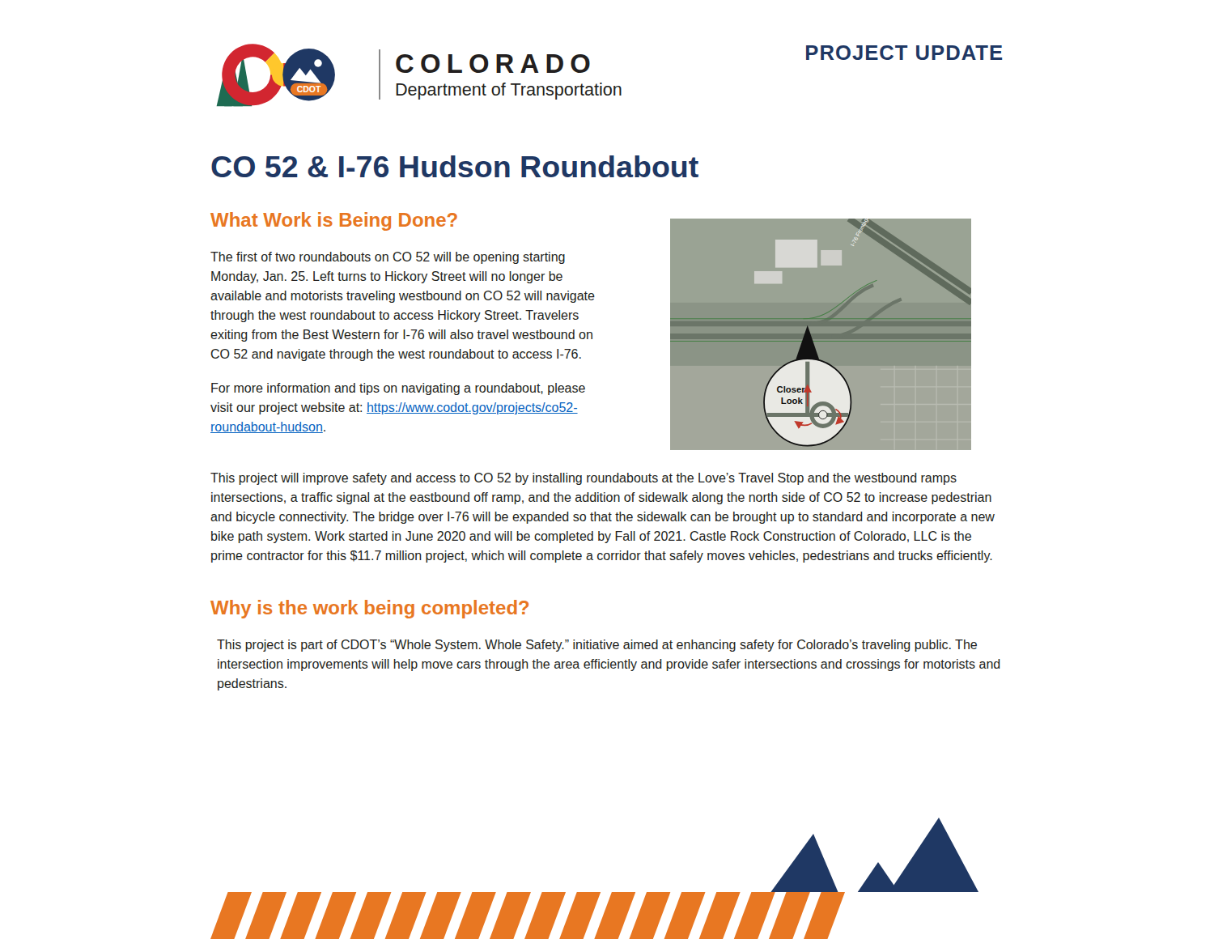CDOT
COLORADO Department of Transportation
PROJECT UPDATE
CO 52 & I-76 Hudson Roundabout
What Work is Being Done?
The first of two roundabouts on CO 52 will be opening starting Monday, Jan. 25. Left turns to Hickory Street will no longer be available and motorists traveling westbound on CO 52 will navigate through the west roundabout to access Hickory Street. Travelers exiting from the Best Western for I-76 will also travel westbound on CO 52 and navigate through the west roundabout to access I-76.
For more information and tips on navigating a roundabout, please visit our project website at: https://www.codot.gov/projects/co52-roundabout-hudson.
I-76 Frontage Rd Closer Look
This project will improve safety and access to CO 52 by installing roundabouts at the Love’s Travel Stop and the westbound ramps intersections, a traffic signal at the eastbound off ramp, and the addition of sidewalk along the north side of CO 52 to increase pedestrian and bicycle connectivity. The bridge over I-76 will be expanded so that the sidewalk can be brought up to standard and incorporate a new bike path system. Work started in June 2020 and will be completed by Fall of 2021. Castle Rock Construction of Colorado, LLC is the prime contractor for this $11.7 million project, which will complete a corridor that safely moves vehicles, pedestrians and trucks efficiently.
Why is the work being completed?
This project is part of CDOT’s “Whole System. Whole Safety.” initiative aimed at enhancing safety for Colorado’s traveling public. The intersection improvements will help move cars through the area efficiently and provide safer intersections and crossings for motorists and pedestrians.